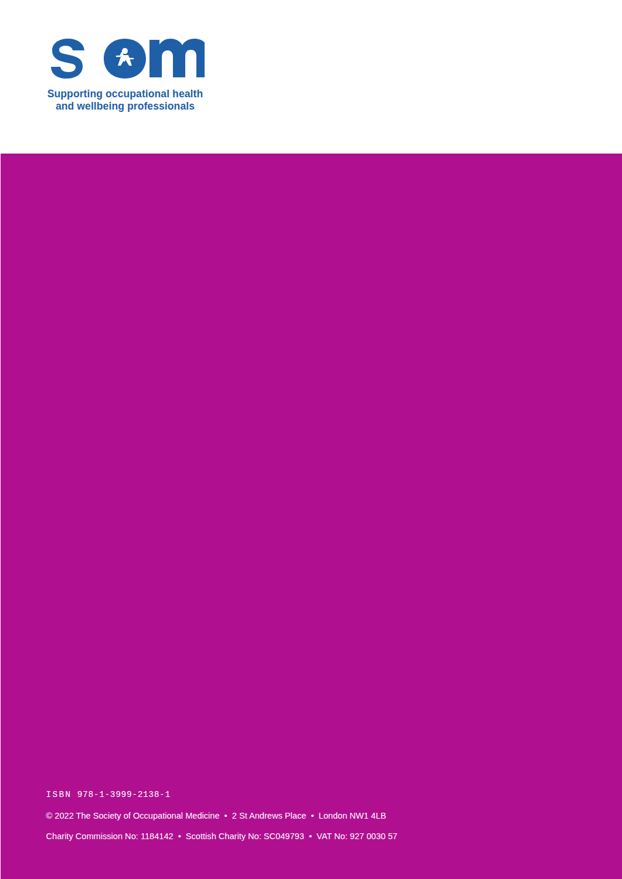SOM
Supporting occupational health
and wellbeing professionals
ISBN 978-1-3999-2138-1
© 2022 The Society of Occupational Medicine • 2 St Andrews Place • London NW1 4LB
Charity Commission No: 1184142 • Scottish Charity No: SC049793 • VAT No: 927 0030 57